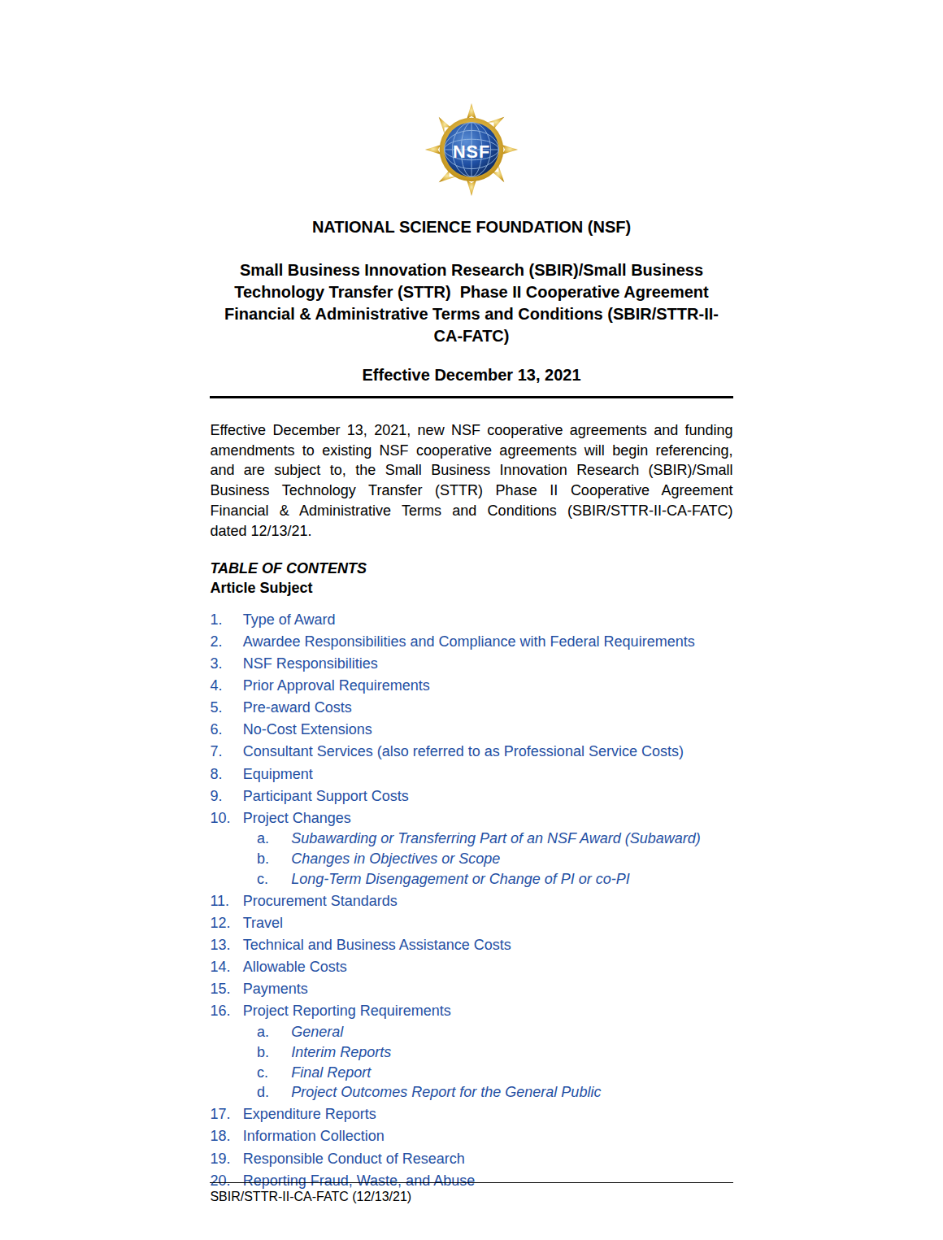NSF
NATIONAL SCIENCE FOUNDATION (NSF)
Small Business Innovation Research (SBIR)/Small Business
Technology Transfer (STTR) Phase II Cooperative Agreement
Financial & Administrative Terms and Conditions (SBIR/STTR-II-CA-FATC)
Effective December 13, 2021
Effective December 13, 2021, new NSF cooperative agreements and funding amendments to existing NSF cooperative agreements will begin referencing, and are subject to, the Small Business Innovation Research (SBIR)/Small Business Technology Transfer (STTR) Phase II Cooperative Agreement Financial & Administrative Terms and Conditions (SBIR/STTR-II-CA-FATC) dated 12/13/21.
TABLE OF CONTENTS
Article Subject
1. Type of Award
2. Awardee Responsibilities and Compliance with Federal Requirements
3. NSF Responsibilities
4. Prior Approval Requirements
5. Pre-award Costs
6. No-Cost Extensions
7. Consultant Services (also referred to as Professional Service Costs)
8. Equipment
9. Participant Support Costs
10. Project Changes
a. Subawarding or Transferring Part of an NSF Award (Subaward)
b. Changes in Objectives or Scope
c. Long-Term Disengagement or Change of PI or co-PI
11. Procurement Standards
12. Travel
13. Technical and Business Assistance Costs
14. Allowable Costs
15. Payments
16. Project Reporting Requirements
a. General
b. Interim Reports
c. Final Report
d. Project Outcomes Report for the General Public
17. Expenditure Reports
18. Information Collection
19. Responsible Conduct of Research
20. Reporting Fraud, Waste, and Abuse
SBIR/STTR-II-CA-FATC (12/13/21)